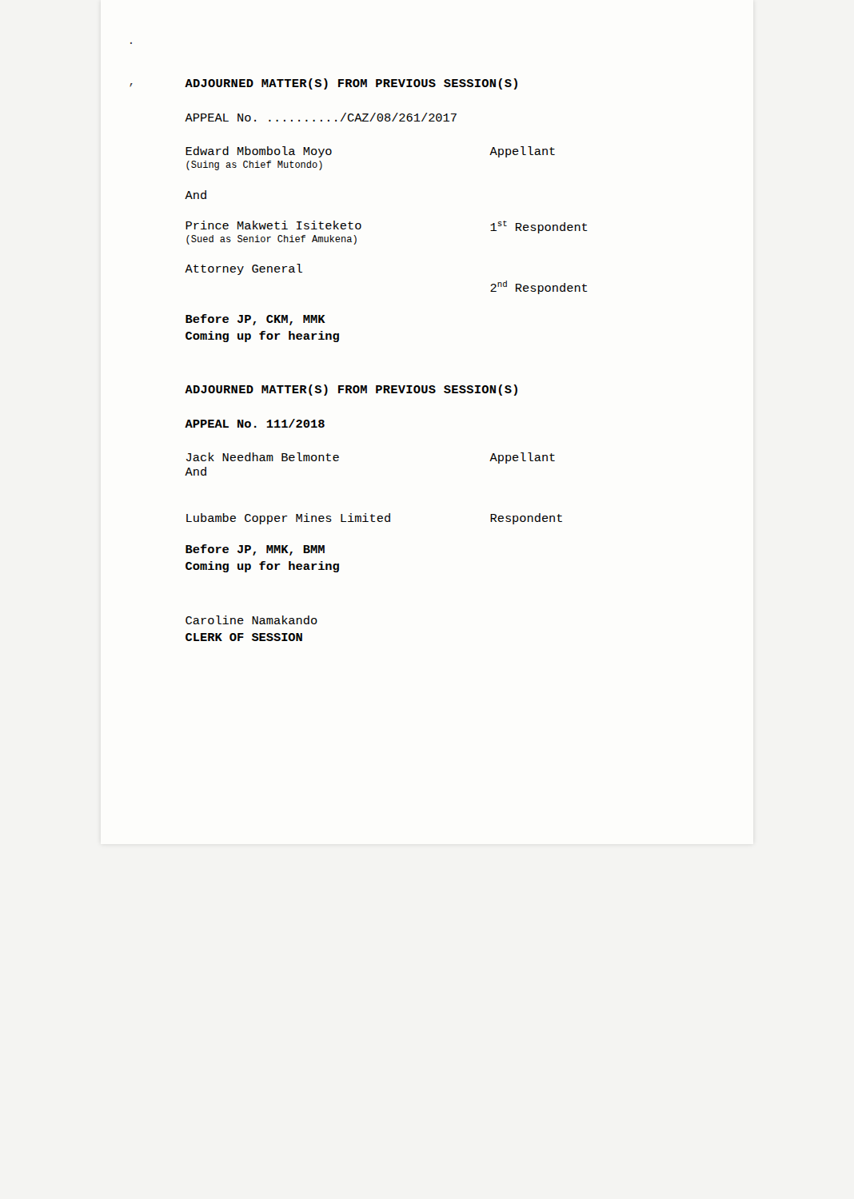.
’
Adjourned Matter(s) from Previous Session(s)
APPEAL No. ........../CAZ/08/261/2017
| Edward Mbombola Moyo (Suing as Chief Mutondo) | Appellant |
And
| Prince Makweti Isiteketo (Sued as Senior Chief Amukena) | 1 st Respondent |
| Attorney General | 2 nd Respondent |
Before JP, CKM, MMK
Coming up for hearing
Adjourned Matter(s) from Previous Session(s)
APPEAL No. 111/2018
| Jack Needham Belmonte | Appellant |
| And | |
| Lubambe Copper Mines Limited | Respondent |
Before JP, MMK, BMM
Coming up for hearing
Caroline Namakando
Clerk of Session